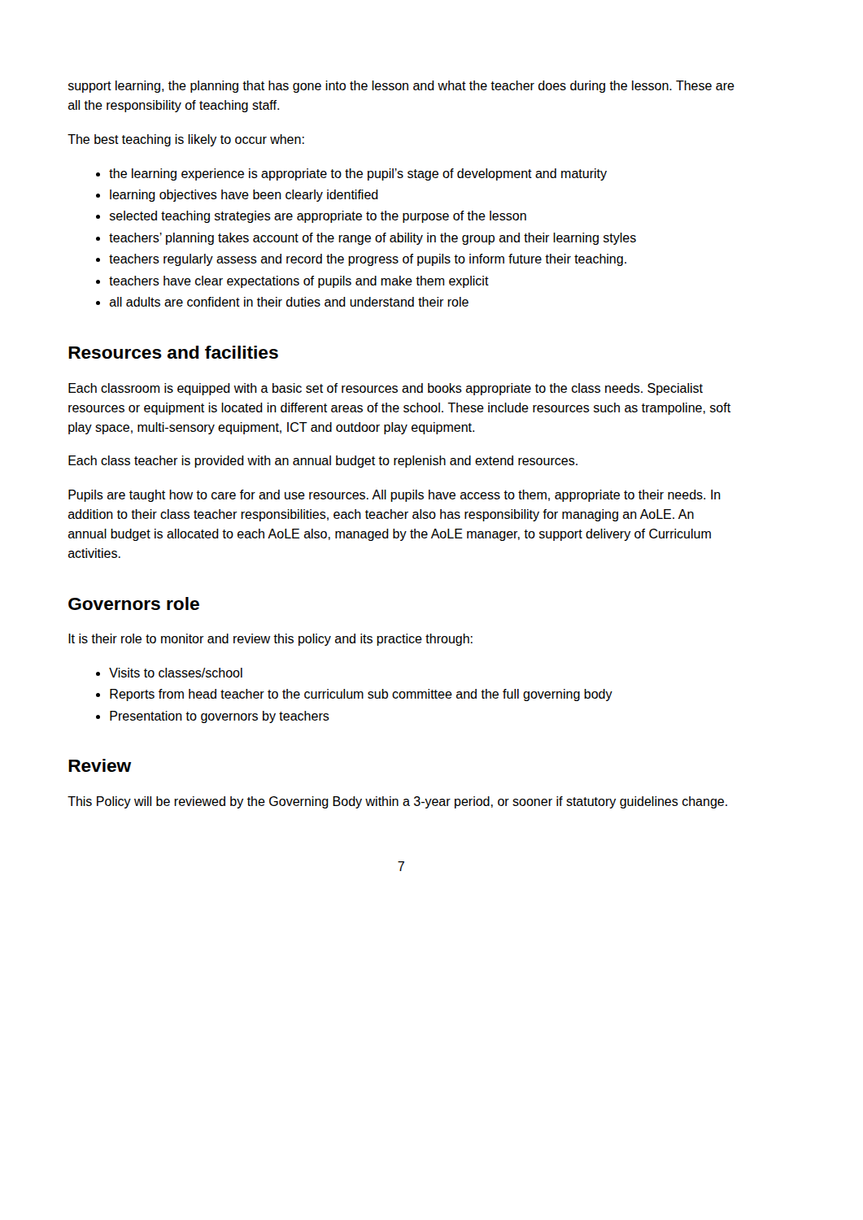support learning, the planning that has gone into the lesson and what the teacher does during the lesson. These are all the responsibility of teaching staff.
The best teaching is likely to occur when:
the learning experience is appropriate to the pupil’s stage of development and maturity
learning objectives have been clearly identified
selected teaching strategies are appropriate to the purpose of the lesson
teachers’ planning takes account of the range of ability in the group and their learning styles
teachers regularly assess and record the progress of pupils to inform future their teaching.
teachers have clear expectations of pupils and make them explicit
all adults are confident in their duties and understand their role
Resources and facilities
Each classroom is equipped with a basic set of resources and books appropriate to the class needs. Specialist resources or equipment is located in different areas of the school. These include resources such as trampoline, soft play space, multi-sensory equipment, ICT and outdoor play equipment.
Each class teacher is provided with an annual budget to replenish and extend resources.
Pupils are taught how to care for and use resources. All pupils have access to them, appropriate to their needs. In addition to their class teacher responsibilities, each teacher also has responsibility for managing an AoLE. An annual budget is allocated to each AoLE also, managed by the AoLE manager, to support delivery of Curriculum activities.
Governors role
It is their role to monitor and review this policy and its practice through:
Visits to classes/school
Reports from head teacher to the curriculum sub committee and the full governing body
Presentation to governors by teachers
Review
This Policy will be reviewed by the Governing Body within a 3-year period, or sooner if statutory guidelines change.
7